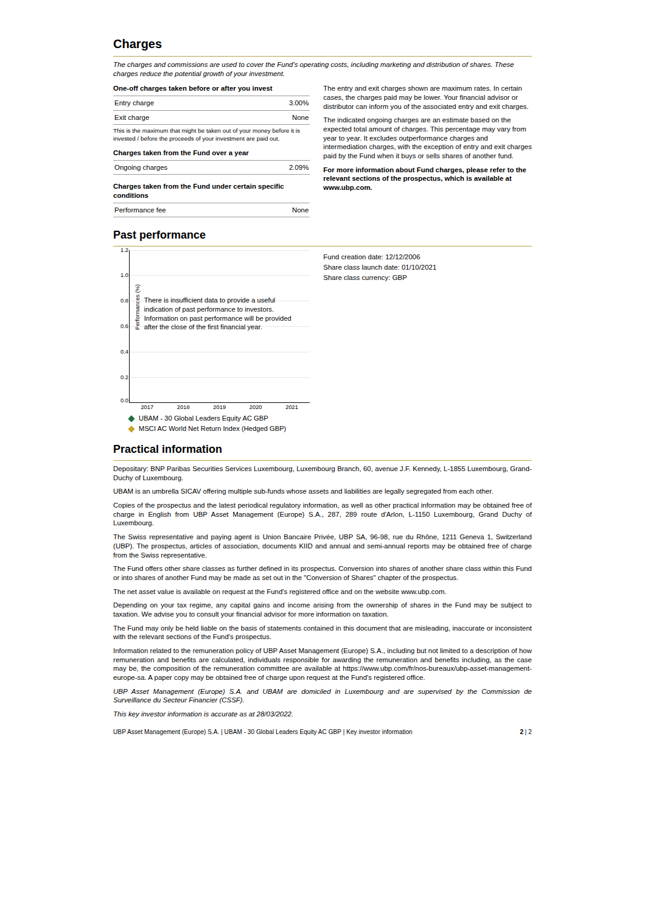Charges
The charges and commissions are used to cover the Fund's operating costs, including marketing and distribution of shares. These charges reduce the potential growth of your investment.
One-off charges taken before or after you invest
| Entry charge | 3.00% |
| Exit charge | None |
This is the maximum that might be taken out of your money before it is invested / before the proceeds of your investment are paid out.
Charges taken from the Fund over a year
| Ongoing charges | 2.09% |
Charges taken from the Fund under certain specific conditions
| Performance fee | None |
The entry and exit charges shown are maximum rates. In certain cases, the charges paid may be lower. Your financial advisor or distributor can inform you of the associated entry and exit charges.
The indicated ongoing charges are an estimate based on the expected total amount of charges. This percentage may vary from year to year. It excludes outperformance charges and intermediation charges, with the exception of entry and exit charges paid by the Fund when it buys or sells shares of another fund.
For more information about Fund charges, please refer to the relevant sections of the prospectus, which is available at www.ubp.com.
Past performance
Performances (%)
1.2
1.0
0.8
0.6
0.4
0.2
0.0
There is insufficient data to provide a useful indication of past performance to investors. Information on past performance will be provided after the close of the first financial year.
2017 2018 2019 2020 2021
UBAM - 30 Global Leaders Equity AC GBP
MSCI AC World Net Return Index (Hedged GBP)
Fund creation date: 12/12/2006
Share class launch date: 01/10/2021
Share class currency: GBP
Practical information
Depositary: BNP Paribas Securities Services Luxembourg, Luxembourg Branch, 60, avenue J.F. Kennedy, L-1855 Luxembourg, Grand-Duchy of Luxembourg.
UBAM is an umbrella SICAV offering multiple sub-funds whose assets and liabilities are legally segregated from each other.
Copies of the prospectus and the latest periodical regulatory information, as well as other practical information may be obtained free of charge in English from UBP Asset Management (Europe) S.A., 287, 289 route d'Arlon, L-1150 Luxembourg, Grand Duchy of Luxembourg.
The Swiss representative and paying agent is Union Bancaire Privée, UBP SA, 96-98, rue du Rhône, 1211 Geneva 1, Switzerland (UBP). The prospectus, articles of association, documents KIID and annual and semi-annual reports may be obtained free of charge from the Swiss representative.
The Fund offers other share classes as further defined in its prospectus. Conversion into shares of another share class within this Fund or into shares of another Fund may be made as set out in the "Conversion of Shares" chapter of the prospectus.
The net asset value is available on request at the Fund's registered office and on the website www.ubp.com.
Depending on your tax regime, any capital gains and income arising from the ownership of shares in the Fund may be subject to taxation. We advise you to consult your financial advisor for more information on taxation.
The Fund may only be held liable on the basis of statements contained in this document that are misleading, inaccurate or inconsistent with the relevant sections of the Fund's prospectus.
Information related to the remuneration policy of UBP Asset Management (Europe) S.A., including but not limited to a description of how remuneration and benefits are calculated, individuals responsible for awarding the remuneration and benefits including, as the case may be, the composition of the remuneration committee are available at https://www.ubp.com/fr/nos-bureaux/ubp-asset-management-europe-sa. A paper copy may be obtained free of charge upon request at the Fund's registered office.
UBP Asset Management (Europe) S.A. and UBAM are domiciled in Luxembourg and are supervised by the Commission de Surveillance du Secteur Financier (CSSF).
This key investor information is accurate as at 28/03/2022.
UBP Asset Management (Europe) S.A. | UBAM - 30 Global Leaders Equity AC GBP | Key investor information
2 | 2